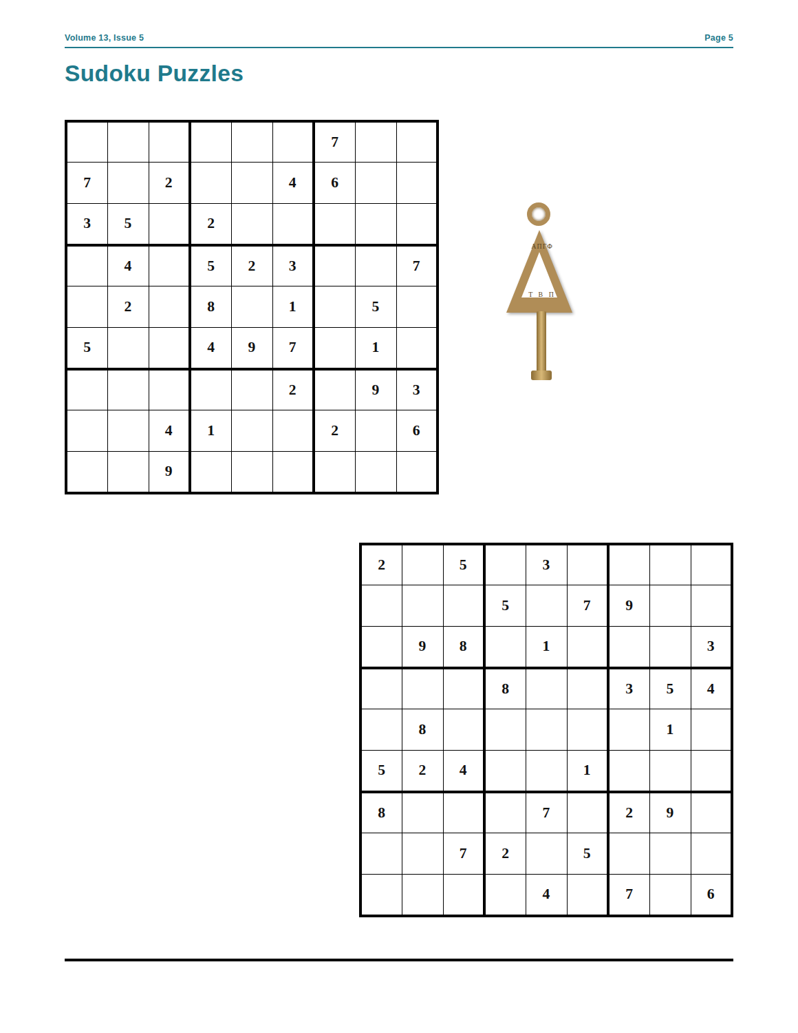Volume 13, Issue 5 Page 5
Sudoku Puzzles
| | | | | | | 7 | | |
| 7 | | 2 | | | 4 | 6 | | |
| 3 | 5 | | 2 | | | | | |
| | 4 | | 5 | 2 | 3 | | | 7 |
| | 2 | | 8 | | 1 | | 5 | |
| 5 | | | 4 | 9 | 7 | | 1 | |
| | | | | | 2 | | 9 | 3 |
| | | 4 | 1 | | | 2 | | 6 |
| | | 9 | | | | | | |
ΑΠΓΦ Τ Β Π
| 2 | | 5 | | 3 | | | | |
| | | | 5 | | 7 | 9 | | |
| | 9 | 8 | | 1 | | | | 3 |
| | | | 8 | | | 3 | 5 | 4 |
| | 8 | | | | | | 1 | |
| 5 | 2 | 4 | | | 1 | | | |
| 8 | | | | 7 | | 2 | 9 | |
| | | 7 | 2 | | 5 | | | |
| | | | | 4 | | 7 | | 6 |